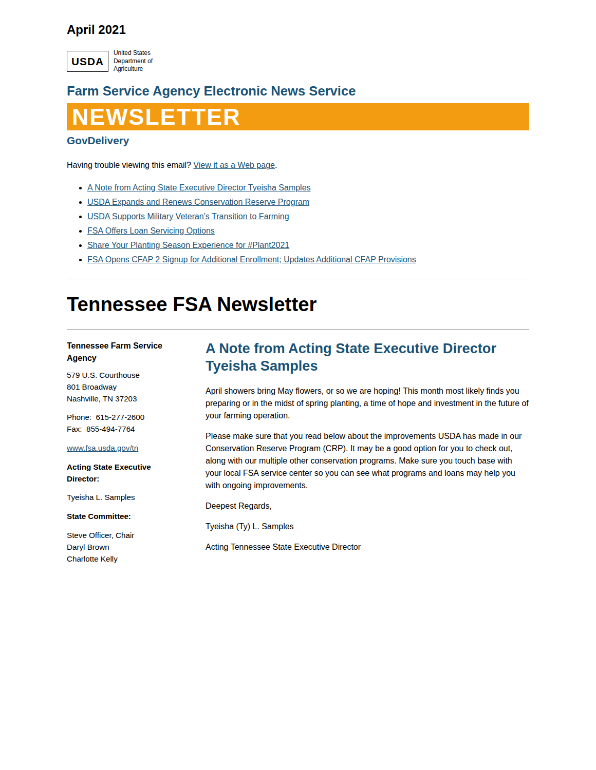April 2021
USDA
United States
Department of
Agriculture
Farm Service Agency Electronic News Service
NEWSLETTER
GovDelivery
Having trouble viewing this email? View it as a Web page.
A Note from Acting State Executive Director Tyeisha Samples
USDA Expands and Renews Conservation Reserve Program
USDA Supports Military Veteran's Transition to Farming
FSA Offers Loan Servicing Options
Share Your Planting Season Experience for #Plant2021
FSA Opens CFAP 2 Signup for Additional Enrollment; Updates Additional CFAP Provisions
Tennessee FSA Newsletter
Tennessee Farm Service Agency
579 U.S. Courthouse
801 Broadway
Nashville, TN 37203
Phone: 615-277-2600
Fax: 855-494-7764
www.fsa.usda.gov/tn
Acting State Executive Director:
Tyeisha L. Samples
State Committee:
Steve Officer, Chair
Daryl Brown
Charlotte Kelly
A Note from Acting State Executive Director Tyeisha Samples
April showers bring May flowers, or so we are hoping! This month most likely finds you preparing or in the midst of spring planting, a time of hope and investment in the future of your farming operation.
Please make sure that you read below about the improvements USDA has made in our Conservation Reserve Program (CRP). It may be a good option for you to check out, along with our multiple other conservation programs. Make sure you touch base with your local FSA service center so you can see what programs and loans may help you with ongoing improvements.
Deepest Regards,
Tyeisha (Ty) L. Samples
Acting Tennessee State Executive Director